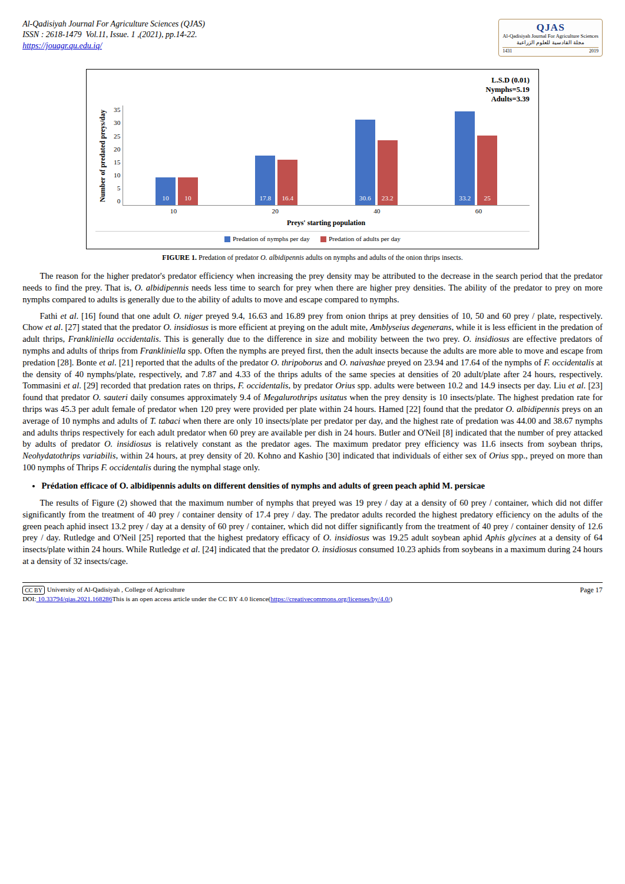Al-Qadisiyah Journal For Agriculture Sciences (QJAS)
ISSN : 2618-1479 Vol.11, Issue. 1 ,(2021), pp.14-22.
https://jouagr.qu.edu.iq/
QJAS
Al-Qadisiyah Journal For Agriculture Sciences
مجلة القادسية للعلوم الزراعية
14312019
L.S.D (0.01)
Nymphs=5.19
Adults=3.39
Number of predated preys/day
35
30
25
20
15
10
5
0
10
10
17.8
16.4
30.6
23.2
33.2
25
10
20
40
60
Preys' starting population
Predation of nymphs per day
Predation of adults per day
FIGURE 1. Predation of predator O. albidipennis adults on nymphs and adults of the onion thrips insects.
The reason for the higher predator's predator efficiency when increasing the prey density may be attributed to the decrease in the search period that the predator needs to find the prey. That is, O. albidipennis needs less time to search for prey when there are higher prey densities. The ability of the predator to prey on more nymphs compared to adults is generally due to the ability of adults to move and escape compared to nymphs.
Fathi et al. [16] found that one adult O. niger preyed 9.4, 16.63 and 16.89 prey from onion thrips at prey densities of 10, 50 and 60 prey / plate, respectively. Chow et al. [27] stated that the predator O. insidiosus is more efficient at preying on the adult mite, Amblyseius degenerans, while it is less efficient in the predation of adult thrips, Frankliniella occidentalis. This is generally due to the difference in size and mobility between the two prey. O. insidiosus are effective predators of nymphs and adults of thrips from Frankliniella spp. Often the nymphs are preyed first, then the adult insects because the adults are more able to move and escape from predation [28]. Bonte et al. [21] reported that the adults of the predator O. thripoborus and O. naivashae preyed on 23.94 and 17.64 of the nymphs of F. occidentalis at the density of 40 nymphs/plate, respectively, and 7.87 and 4.33 of the thrips adults of the same species at densities of 20 adult/plate after 24 hours, respectively. Tommasini et al. [29] recorded that predation rates on thrips, F. occidentalis, by predator Orius spp. adults were between 10.2 and 14.9 insects per day. Liu et al. [23] found that predator O. sauteri daily consumes approximately 9.4 of Megalurothrips usitatus when the prey density is 10 insects/plate. The highest predation rate for thrips was 45.3 per adult female of predator when 120 prey were provided per plate within 24 hours. Hamed [22] found that the predator O. albidipennis preys on an average of 10 nymphs and adults of T. tabaci when there are only 10 insects/plate per predator per day, and the highest rate of predation was 44.00 and 38.67 nymphs and adults thrips respectively for each adult predator when 60 prey are available per dish in 24 hours. Butler and O'Neil [8] indicated that the number of prey attacked by adults of predator O. insidiosus is relatively constant as the predator ages. The maximum predator prey efficiency was 11.6 insects from soybean thrips, Neohydatothrips variabilis, within 24 hours, at prey density of 20. Kohno and Kashio [30] indicated that individuals of either sex of Orius spp., preyed on more than 100 nymphs of Thrips F. occidentalis during the nymphal stage only.
Prédation efficace of O. albidipennis adults on different densities of nymphs and adults of green peach aphid M. persicae
The results of Figure (2) showed that the maximum number of nymphs that preyed was 19 prey / day at a density of 60 prey / container, which did not differ significantly from the treatment of 40 prey / container density of 17.4 prey / day. The predator adults recorded the highest predatory efficiency on the adults of the green peach aphid insect 13.2 prey / day at a density of 60 prey / container, which did not differ significantly from the treatment of 40 prey / container density of 12.6 prey / day. Rutledge and O'Neil [25] reported that the highest predatory efficacy of O. insidiosus was 19.25 adult soybean aphid Aphis glycines at a density of 64 insects/plate within 24 hours. While Rutledge et al. [24] indicated that the predator O. insidiosus consumed 10.23 aphids from soybeans in a maximum during 24 hours at a density of 32 insects/cage.
CC BYUniversity of Al-Qadisiyah , College of Agriculture
DOI: 10.33794/qjas.2021.168286 This is an open access article under the CC BY 4.0 licence(https://creativecommons.org/licenses/by/4.0/)
Page 17